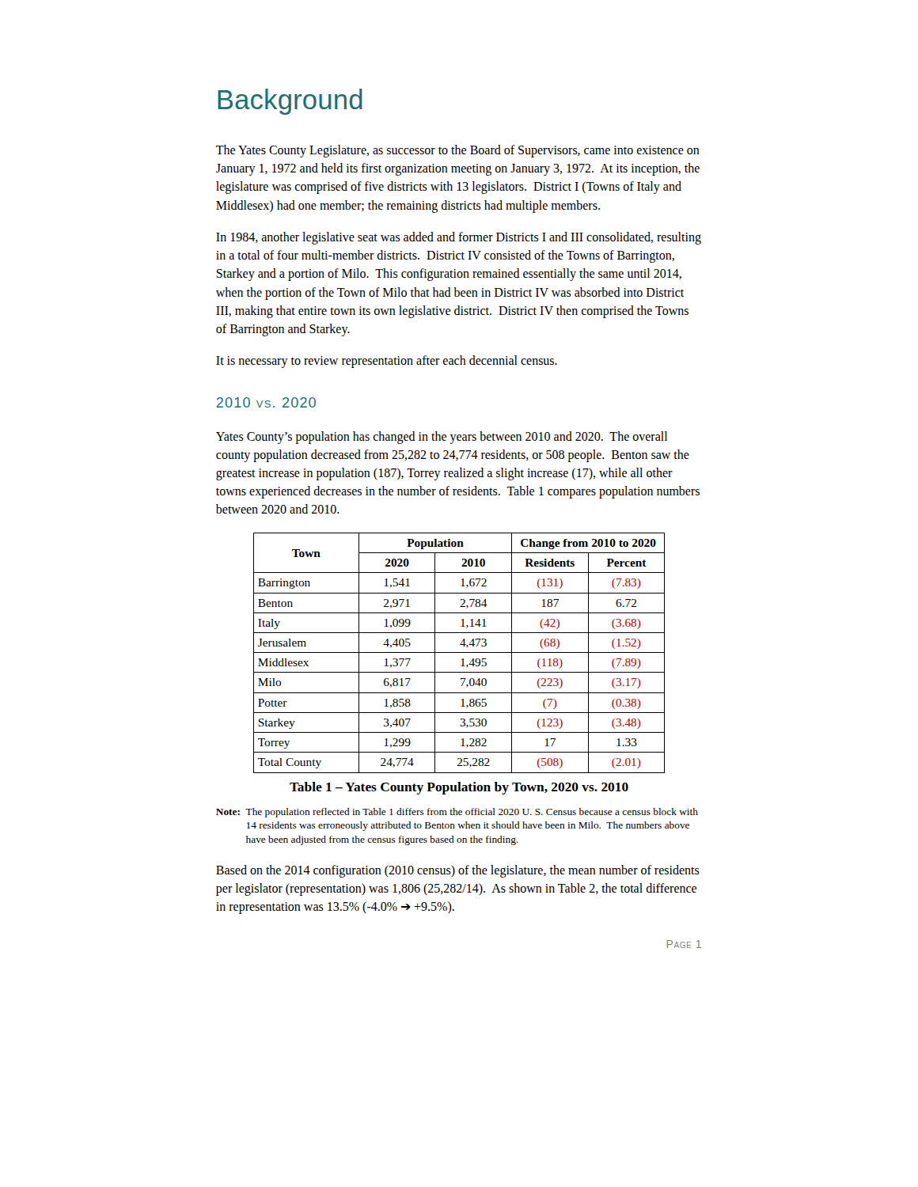Background
The Yates County Legislature, as successor to the Board of Supervisors, came into existence on January 1, 1972 and held its first organization meeting on January 3, 1972. At its inception, the legislature was comprised of five districts with 13 legislators. District I (Towns of Italy and Middlesex) had one member; the remaining districts had multiple members.
In 1984, another legislative seat was added and former Districts I and III consolidated, resulting in a total of four multi-member districts. District IV consisted of the Towns of Barrington, Starkey and a portion of Milo. This configuration remained essentially the same until 2014, when the portion of the Town of Milo that had been in District IV was absorbed into District III, making that entire town its own legislative district. District IV then comprised the Towns of Barrington and Starkey.
It is necessary to review representation after each decennial census.
2010 vs. 2020
Yates County’s population has changed in the years between 2010 and 2020. The overall county population decreased from 25,282 to 24,774 residents, or 508 people. Benton saw the greatest increase in population (187), Torrey realized a slight increase (17), while all other towns experienced decreases in the number of residents. Table 1 compares population numbers between 2020 and 2010.
| Town | Population | Change from 2010 to 2020 |
| --- | --- | --- |
| 2020 | 2010 | Residents | Percent |
| Barrington | 1,541 | 1,672 | (131) | (7.83) |
| Benton | 2,971 | 2,784 | 187 | 6.72 |
| Italy | 1,099 | 1,141 | (42) | (3.68) |
| Jerusalem | 4,405 | 4,473 | (68) | (1.52) |
| Middlesex | 1,377 | 1,495 | (118) | (7.89) |
| Milo | 6,817 | 7,040 | (223) | (3.17) |
| Potter | 1,858 | 1,865 | (7) | (0.38) |
| Starkey | 3,407 | 3,530 | (123) | (3.48) |
| Torrey | 1,299 | 1,282 | 17 | 1.33 |
| Total County | 24,774 | 25,282 | (508) | (2.01) |
Table 1 – Yates County Population by Town, 2020 vs. 2010
Note: The population reflected in Table 1 differs from the official 2020 U. S. Census because a census block with 14 residents was erroneously attributed to Benton when it should have been in Milo. The numbers above have been adjusted from the census figures based on the finding.
Based on the 2014 configuration (2010 census) of the legislature, the mean number of residents per legislator (representation) was 1,806 (25,282/14). As shown in Table 2, the total difference in representation was 13.5% (-4.0% ➔ +9.5%).
Page 1